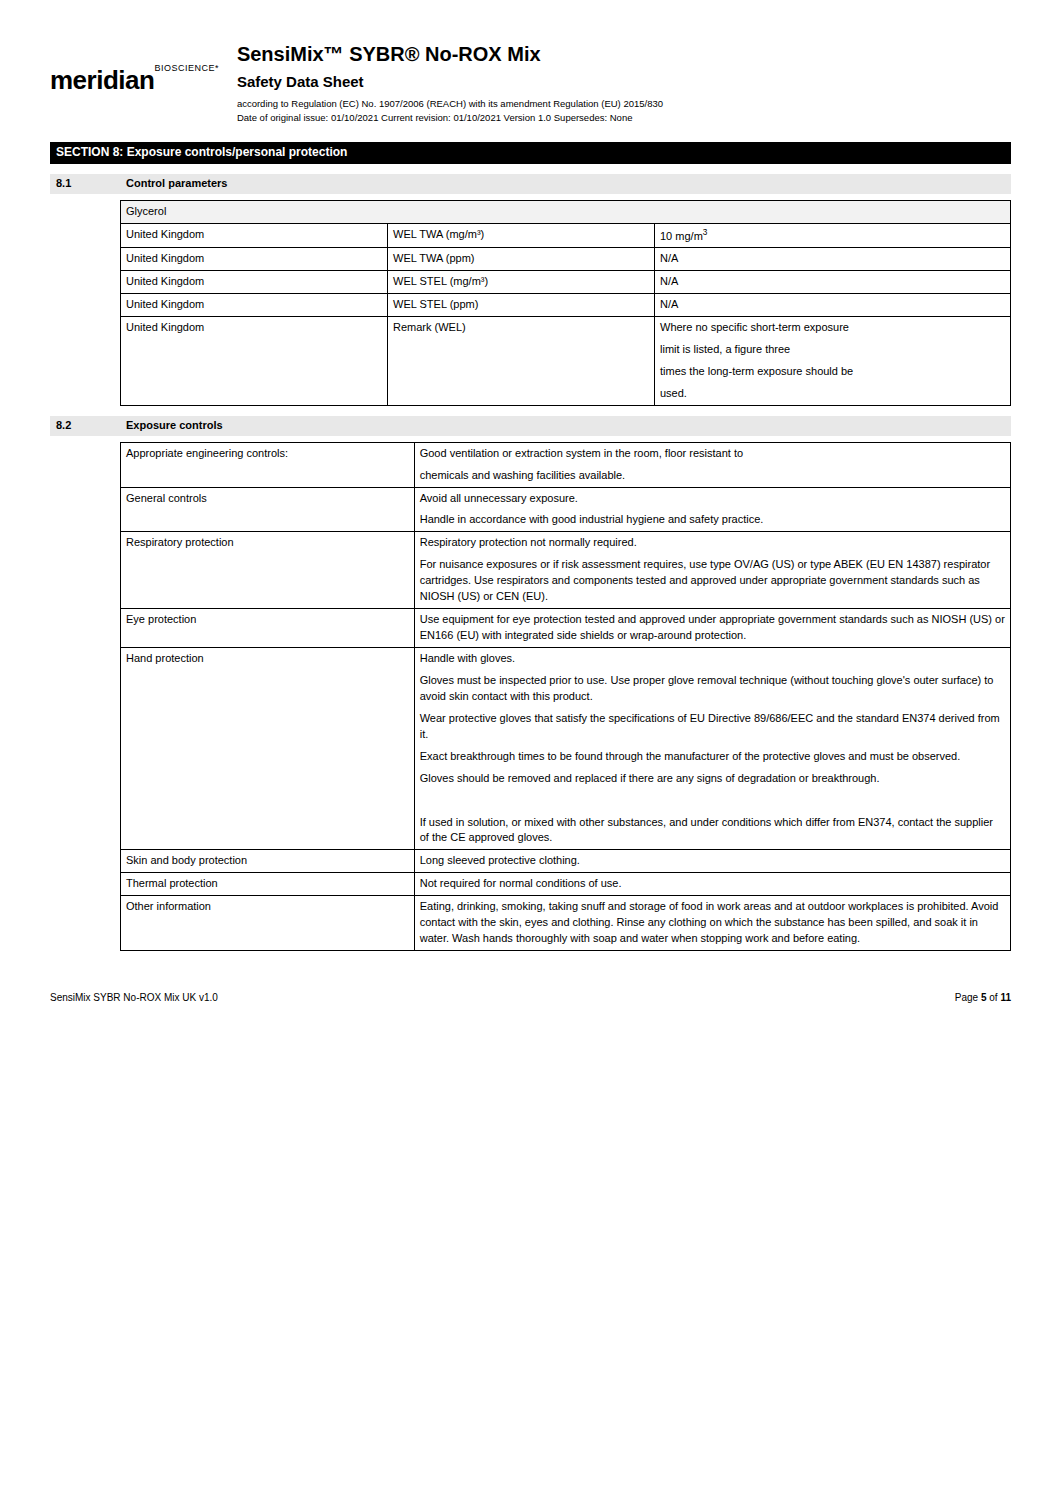meridianBIOSCIENCE*
SensiMix™ SYBR® No-ROX Mix
Safety Data Sheet
according to Regulation (EC) No. 1907/2006 (REACH) with its amendment Regulation (EU) 2015/830
Date of original issue: 01/10/2021 Current revision: 01/10/2021 Version 1.0 Supersedes: None
SECTION 8: Exposure controls/personal protection
8.1 Control parameters
| Glycerol |
| United Kingdom | WEL TWA (mg/m³) | 10 mg/m 3 |
| United Kingdom | WEL TWA (ppm) | N/A |
| United Kingdom | WEL STEL (mg/m³) | N/A |
| United Kingdom | WEL STEL (ppm) | N/A |
| United Kingdom | Remark (WEL) | Where no specific short-term exposure limit is listed, a figure three times the long-term exposure should be used. |
8.2 Exposure controls
| Appropriate engineering controls: | Good ventilation or extraction system in the room, floor resistant to chemicals and washing facilities available. |
| General controls | Avoid all unnecessary exposure. Handle in accordance with good industrial hygiene and safety practice. |
| Respiratory protection | Respiratory protection not normally required. For nuisance exposures or if risk assessment requires, use type OV/AG (US) or type ABEK (EU EN 14387) respirator cartridges. Use respirators and components tested and approved under appropriate government standards such as NIOSH (US) or CEN (EU). |
| Eye protection | Use equipment for eye protection tested and approved under appropriate government standards such as NIOSH (US) or EN166 (EU) with integrated side shields or wrap-around protection. |
| Hand protection | Handle with gloves. Gloves must be inspected prior to use. Use proper glove removal technique (without touching glove's outer surface) to avoid skin contact with this product. Wear protective gloves that satisfy the specifications of EU Directive 89/686/EEC and the standard EN374 derived from it. Exact breakthrough times to be found through the manufacturer of the protective gloves and must be observed. Gloves should be removed and replaced if there are any signs of degradation or breakthrough. If used in solution, or mixed with other substances, and under conditions which differ from EN374, contact the supplier of the CE approved gloves. |
| Skin and body protection | Long sleeved protective clothing. |
| Thermal protection | Not required for normal conditions of use. |
| Other information | Eating, drinking, smoking, taking snuff and storage of food in work areas and at outdoor workplaces is prohibited. Avoid contact with the skin, eyes and clothing. Rinse any clothing on which the substance has been spilled, and soak it in water. Wash hands thoroughly with soap and water when stopping work and before eating. |
SensiMix SYBR No-ROX Mix UK v1.0 Page 5 of 11